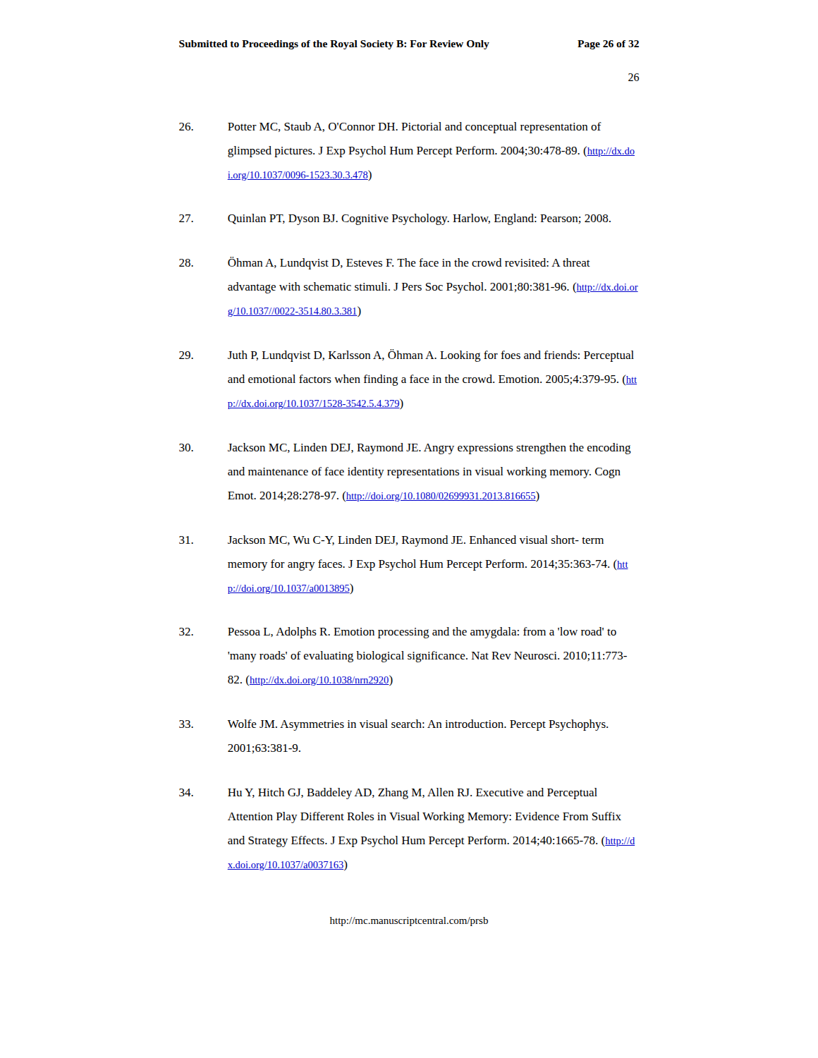Submitted to Proceedings of the Royal Society B: For Review Only
Page 26 of 32
26
26. Potter MC, Staub A, O'Connor DH. Pictorial and conceptual representation of glimpsed pictures. J Exp Psychol Hum Percept Perform. 2004;30:478-89. (http://dx.doi.org/10.1037/0096-1523.30.3.478)
27. Quinlan PT, Dyson BJ. Cognitive Psychology. Harlow, England: Pearson; 2008.
28. Öhman A, Lundqvist D, Esteves F. The face in the crowd revisited: A threat advantage with schematic stimuli. J Pers Soc Psychol. 2001;80:381-96. (http://dx.doi.org/10.1037//0022-3514.80.3.381)
29. Juth P, Lundqvist D, Karlsson A, Öhman A. Looking for foes and friends: Perceptual and emotional factors when finding a face in the crowd. Emotion. 2005;4:379-95. (http://dx.doi.org/10.1037/1528-3542.5.4.379)
30. Jackson MC, Linden DEJ, Raymond JE. Angry expressions strengthen the encoding and maintenance of face identity representations in visual working memory. Cogn Emot. 2014;28:278-97. (http://doi.org/10.1080/02699931.2013.816655)
31. Jackson MC, Wu C-Y, Linden DEJ, Raymond JE. Enhanced visual short- term memory for angry faces. J Exp Psychol Hum Percept Perform. 2014;35:363-74. (http://doi.org/10.1037/a0013895)
32. Pessoa L, Adolphs R. Emotion processing and the amygdala: from a 'low road' to 'many roads' of evaluating biological significance. Nat Rev Neurosci. 2010;11:773-82. (http://dx.doi.org/10.1038/nrn2920)
33. Wolfe JM. Asymmetries in visual search: An introduction. Percept Psychophys. 2001;63:381-9.
34. Hu Y, Hitch GJ, Baddeley AD, Zhang M, Allen RJ. Executive and Perceptual Attention Play Different Roles in Visual Working Memory: Evidence From Suffix and Strategy Effects. J Exp Psychol Hum Percept Perform. 2014;40:1665-78. (http://dx.doi.org/10.1037/a0037163)
http://mc.manuscriptcentral.com/prsb